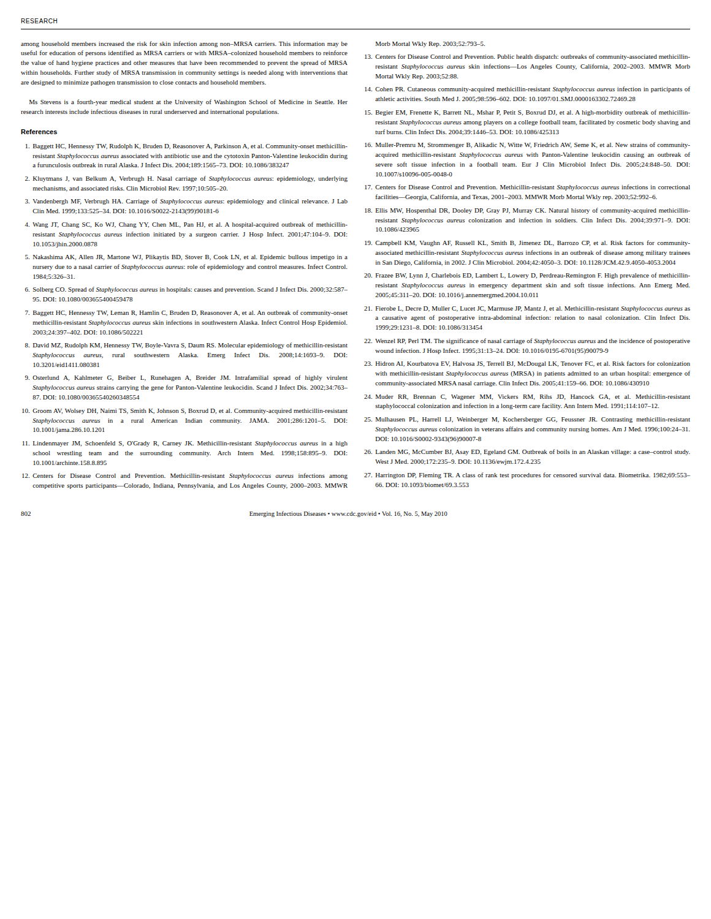Research
among household members increased the risk for skin infection among non–MRSA carriers. This information may be useful for education of persons identified as MRSA carriers or with MRSA–colonized household members to reinforce the value of hand hygiene practices and other measures that have been recommended to prevent the spread of MRSA within households. Further study of MRSA transmission in community settings is needed along with interventions that are designed to minimize pathogen transmission to close contacts and household members.
Ms Stevens is a fourth-year medical student at the University of Washington School of Medicine in Seattle. Her research interests include infectious diseases in rural underserved and international populations.
References
Baggett HC, Hennessy TW, Rudolph K, Bruden D, Reasonover A, Parkinson A, et al. Community-onset methicillin-resistant Staphylococcus aureus associated with antibiotic use and the cytotoxin Panton-Valentine leukocidin during a furunculosis outbreak in rural Alaska. J Infect Dis. 2004;189:1565–73. DOI: 10.1086/383247
Kluytmans J, van Belkum A, Verbrugh H. Nasal carriage of Staphylococcus aureus: epidemiology, underlying mechanisms, and associated risks. Clin Microbiol Rev. 1997;10:505–20.
Vandenbergh MF, Verbrugh HA. Carriage of Staphylococcus aureus: epidemiology and clinical relevance. J Lab Clin Med. 1999;133:525–34. DOI: 10.1016/S0022-2143(99)90181-6
Wang JT, Chang SC, Ko WJ, Chang YY, Chen ML, Pan HJ, et al. A hospital-acquired outbreak of methicillin-resistant Staphylococcus aureus infection initiated by a surgeon carrier. J Hosp Infect. 2001;47:104–9. DOI: 10.1053/jhin.2000.0878
Nakashima AK, Allen JR, Martone WJ, Plikaytis BD, Stover B, Cook LN, et al. Epidemic bullous impetigo in a nursery due to a nasal carrier of Staphylococcus aureus: role of epidemiology and control measures. Infect Control. 1984;5:326–31.
Solberg CO. Spread of Staphylococcus aureus in hospitals: causes and prevention. Scand J Infect Dis. 2000;32:587–95. DOI: 10.1080/003655400459478
Baggett HC, Hennessy TW, Leman R, Hamlin C, Bruden D, Reasonover A, et al. An outbreak of community-onset methicillin-resistant Staphylococcus aureus skin infections in southwestern Alaska. Infect Control Hosp Epidemiol. 2003;24:397–402. DOI: 10.1086/502221
David MZ, Rudolph KM, Hennessy TW, Boyle-Vavra S, Daum RS. Molecular epidemiology of methicillin-resistant Staphylococcus aureus, rural southwestern Alaska. Emerg Infect Dis. 2008;14:1693–9. DOI: 10.3201/eid1411.080381
Osterlund A, Kahlmeter G, Beiber L, Runehagen A, Breider JM. Intrafamilial spread of highly virulent Staphylococcus aureus strains carrying the gene for Panton-Valentine leukocidin. Scand J Infect Dis. 2002;34:763–87. DOI: 10.1080/00365540260348554
Groom AV, Wolsey DH, Naimi TS, Smith K, Johnson S, Boxrud D, et al. Community-acquired methicillin-resistant Staphylococcus aureus in a rural American Indian community. JAMA. 2001;286:1201–5. DOI: 10.1001/jama.286.10.1201
Lindenmayer JM, Schoenfeld S, O'Grady R, Carney JK. Methicillin-resistant Staphylococcus aureus in a high school wrestling team and the surrounding community. Arch Intern Med. 1998;158:895–9. DOI: 10.1001/archinte.158.8.895
Centers for Disease Control and Prevention. Methicillin-resistant Staphylococcus aureus infections among competitive sports participants—Colorado, Indiana, Pennsylvania, and Los Angeles County, 2000–2003. MMWR Morb Mortal Wkly Rep. 2003;52:793–5.
Centers for Disease Control and Prevention. Public health dispatch: outbreaks of community-associated methicillin-resistant Staphylococcus aureus skin infections—Los Angeles County, California, 2002–2003. MMWR Morb Mortal Wkly Rep. 2003;52:88.
Cohen PR. Cutaneous community-acquired methicillin-resistant Staphylococcus aureus infection in participants of athletic activities. South Med J. 2005;98:596–602. DOI: 10.1097/01.SMJ.0000163302.72469.28
Begier EM, Frenette K, Barrett NL, Mshar P, Petit S, Boxrud DJ, et al. A high-morbidity outbreak of methicillin-resistant Staphylococcus aureus among players on a college football team, facilitated by cosmetic body shaving and turf burns. Clin Infect Dis. 2004;39:1446–53. DOI: 10.1086/425313
Muller-Premru M, Strommenger B, Alikadic N, Witte W, Friedrich AW, Seme K, et al. New strains of community-acquired methicillin-resistant Staphylococcus aureus with Panton-Valentine leukocidin causing an outbreak of severe soft tissue infection in a football team. Eur J Clin Microbiol Infect Dis. 2005;24:848–50. DOI: 10.1007/s10096-005-0048-0
Centers for Disease Control and Prevention. Methicillin-resistant Staphylococcus aureus infections in correctional facilities—Georgia, California, and Texas, 2001–2003. MMWR Morb Mortal Wkly rep. 2003;52:992–6.
Ellis MW, Hospenthal DR, Dooley DP, Gray PJ, Murray CK. Natural history of community-acquired methicillin-resistant Staphylococcus aureus colonization and infection in soldiers. Clin Infect Dis. 2004;39:971–9. DOI: 10.1086/423965
Campbell KM, Vaughn AF, Russell KL, Smith B, Jimenez DL, Barrozo CP, et al. Risk factors for community-associated methicillin-resistant Staphylococcus aureus infections in an outbreak of disease among military trainees in San Diego, California, in 2002. J Clin Microbiol. 2004;42:4050–3. DOI: 10.1128/JCM.42.9.4050-4053.2004
Frazee BW, Lynn J, Charlebois ED, Lambert L, Lowery D, Perdreau-Remington F. High prevalence of methicillin-resistant Staphylococcus aureus in emergency department skin and soft tissue infections. Ann Emerg Med. 2005;45:311–20. DOI: 10.1016/j.annemergmed.2004.10.011
Fierobe L, Decre D, Muller C, Lucet JC, Marmuse JP, Mantz J, et al. Methicillin-resistant Staphylococcus aureus as a causative agent of postoperative intra-abdominal infection: relation to nasal colonization. Clin Infect Dis. 1999;29:1231–8. DOI: 10.1086/313454
Wenzel RP, Perl TM. The significance of nasal carriage of Staphylococcus aureus and the incidence of postoperative wound infection. J Hosp Infect. 1995;31:13–24. DOI: 10.1016/0195-6701(95)90079-9
Hidron AI, Kourbatova EV, Halvosa JS, Terrell BJ, McDougal LK, Tenover FC, et al. Risk factors for colonization with methicillin-resistant Staphylococcus aureus (MRSA) in patients admitted to an urban hospital: emergence of community-associated MRSA nasal carriage. Clin Infect Dis. 2005;41:159–66. DOI: 10.1086/430910
Muder RR, Brennan C, Wagener MM, Vickers RM, Rihs JD, Hancock GA, et al. Methicillin-resistant staphylococcal colonization and infection in a long-term care facility. Ann Intern Med. 1991;114:107–12.
Mulhausen PL, Harrell LJ, Weinberger M, Kochersberger GG, Feussner JR. Contrasting methicillin-resistant Staphylococcus aureus colonization in veterans affairs and community nursing homes. Am J Med. 1996;100:24–31. DOI: 10.1016/S0002-9343(96)90007-8
Landen MG, McCumber BJ, Asay ED, Egeland GM. Outbreak of boils in an Alaskan village: a case–control study. West J Med. 2000;172:235–9. DOI: 10.1136/ewjm.172.4.235
Harrington DP, Fleming TR. A class of rank test procedures for censored survival data. Biometrika. 1982;69:553–66. DOI: 10.1093/biomet/69.3.553
802
Emerging Infectious Diseases • www.cdc.gov/eid • Vol. 16, No. 5, May 2010